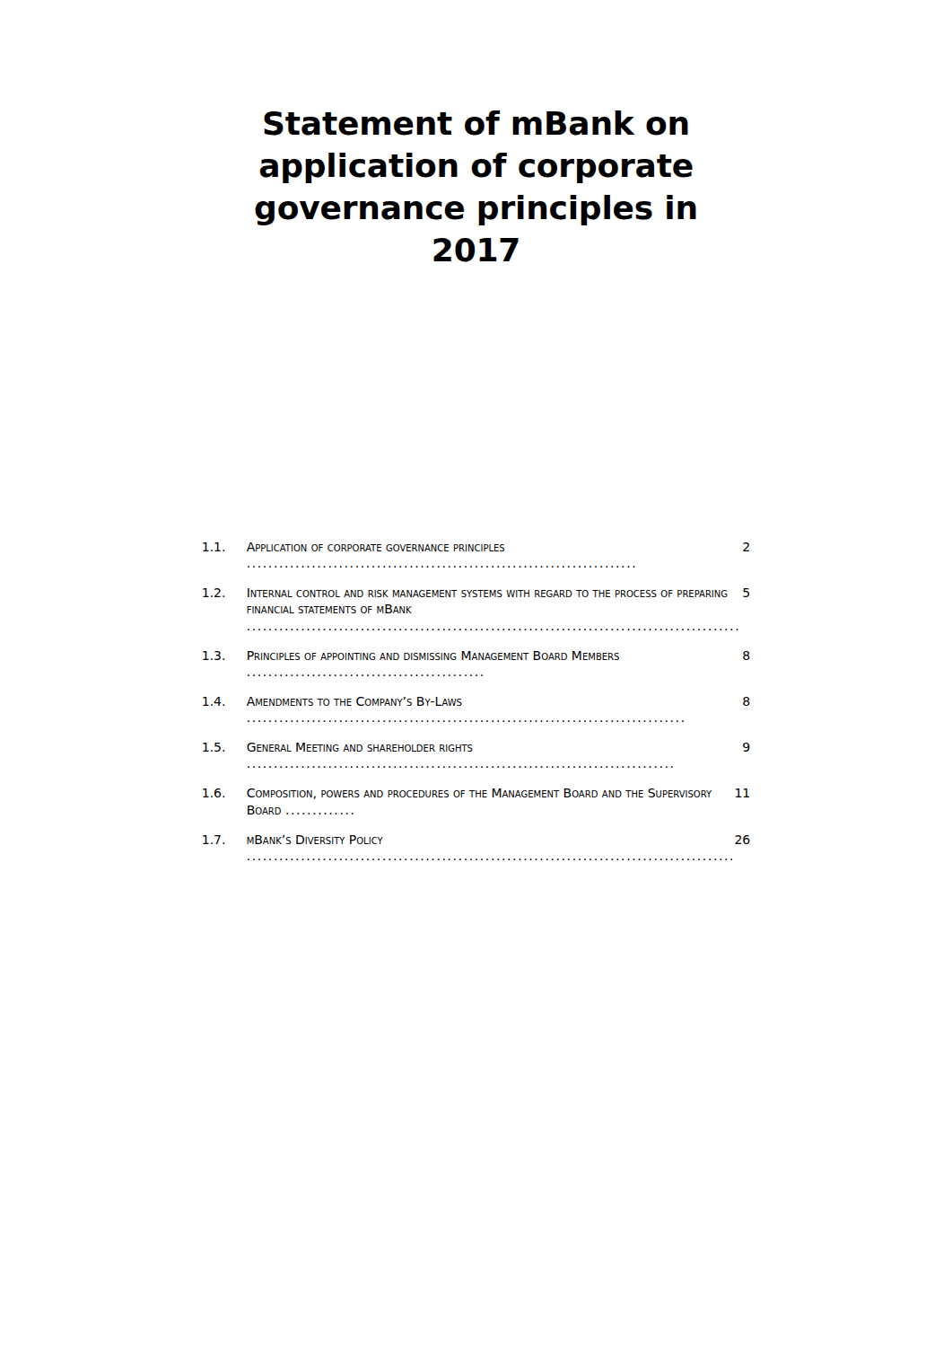Statement of mBank on application of corporate governance principles in 2017
1.1. Application of corporate governance principles ........................................................................ 2
1.2. Internal control and risk management systems with regard to the process of preparing financial statements of mBank ................................................................................................. 5
1.3. Principles of appointing and dismissing Management Board Members ............................................ 8
1.4. Amendments to the Company’s By-Laws ................................................................................. 8
1.5. General Meeting and shareholder rights ............................................................................... 9
1.6. Composition, powers and procedures of the Management Board and the Supervisory Board ............. 11
1.7. mBank’s Diversity Policy .................................................................................................. 26